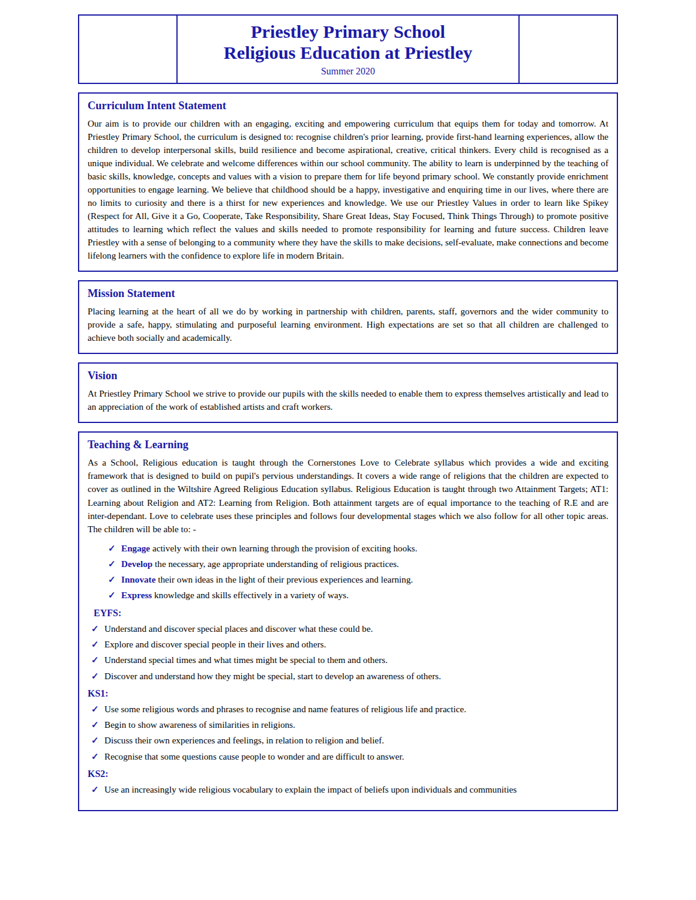Priestley Primary School
Religious Education at Priestley
Summer 2020
Curriculum Intent Statement
Our aim is to provide our children with an engaging, exciting and empowering curriculum that equips them for today and tomorrow. At Priestley Primary School, the curriculum is designed to: recognise children's prior learning, provide first-hand learning experiences, allow the children to develop interpersonal skills, build resilience and become aspirational, creative, critical thinkers. Every child is recognised as a unique individual. We celebrate and welcome differences within our school community. The ability to learn is underpinned by the teaching of basic skills, knowledge, concepts and values with a vision to prepare them for life beyond primary school. We constantly provide enrichment opportunities to engage learning. We believe that childhood should be a happy, investigative and enquiring time in our lives, where there are no limits to curiosity and there is a thirst for new experiences and knowledge. We use our Priestley Values in order to learn like Spikey (Respect for All, Give it a Go, Cooperate, Take Responsibility, Share Great Ideas, Stay Focused, Think Things Through) to promote positive attitudes to learning which reflect the values and skills needed to promote responsibility for learning and future success. Children leave Priestley with a sense of belonging to a community where they have the skills to make decisions, self-evaluate, make connections and become lifelong learners with the confidence to explore life in modern Britain.
Mission Statement
Placing learning at the heart of all we do by working in partnership with children, parents, staff, governors and the wider community to provide a safe, happy, stimulating and purposeful learning environment. High expectations are set so that all children are challenged to achieve both socially and academically.
Vision
At Priestley Primary School we strive to provide our pupils with the skills needed to enable them to express themselves artistically and lead to an appreciation of the work of established artists and craft workers.
Teaching & Learning
As a School, Religious education is taught through the Cornerstones Love to Celebrate syllabus which provides a wide and exciting framework that is designed to build on pupil's pervious understandings. It covers a wide range of religions that the children are expected to cover as outlined in the Wiltshire Agreed Religious Education syllabus. Religious Education is taught through two Attainment Targets; AT1: Learning about Religion and AT2: Learning from Religion. Both attainment targets are of equal importance to the teaching of R.E and are inter-dependant. Love to celebrate uses these principles and follows four developmental stages which we also follow for all other topic areas. The children will be able to: -
Engage actively with their own learning through the provision of exciting hooks.
Develop the necessary, age appropriate understanding of religious practices.
Innovate their own ideas in the light of their previous experiences and learning.
Express knowledge and skills effectively in a variety of ways.
EYFS:
Understand and discover special places and discover what these could be.
Explore and discover special people in their lives and others.
Understand special times and what times might be special to them and others.
Discover and understand how they might be special, start to develop an awareness of others.
KS1:
Use some religious words and phrases to recognise and name features of religious life and practice.
Begin to show awareness of similarities in religions.
Discuss their own experiences and feelings, in relation to religion and belief.
Recognise that some questions cause people to wonder and are difficult to answer.
KS2:
Use an increasingly wide religious vocabulary to explain the impact of beliefs upon individuals and communities